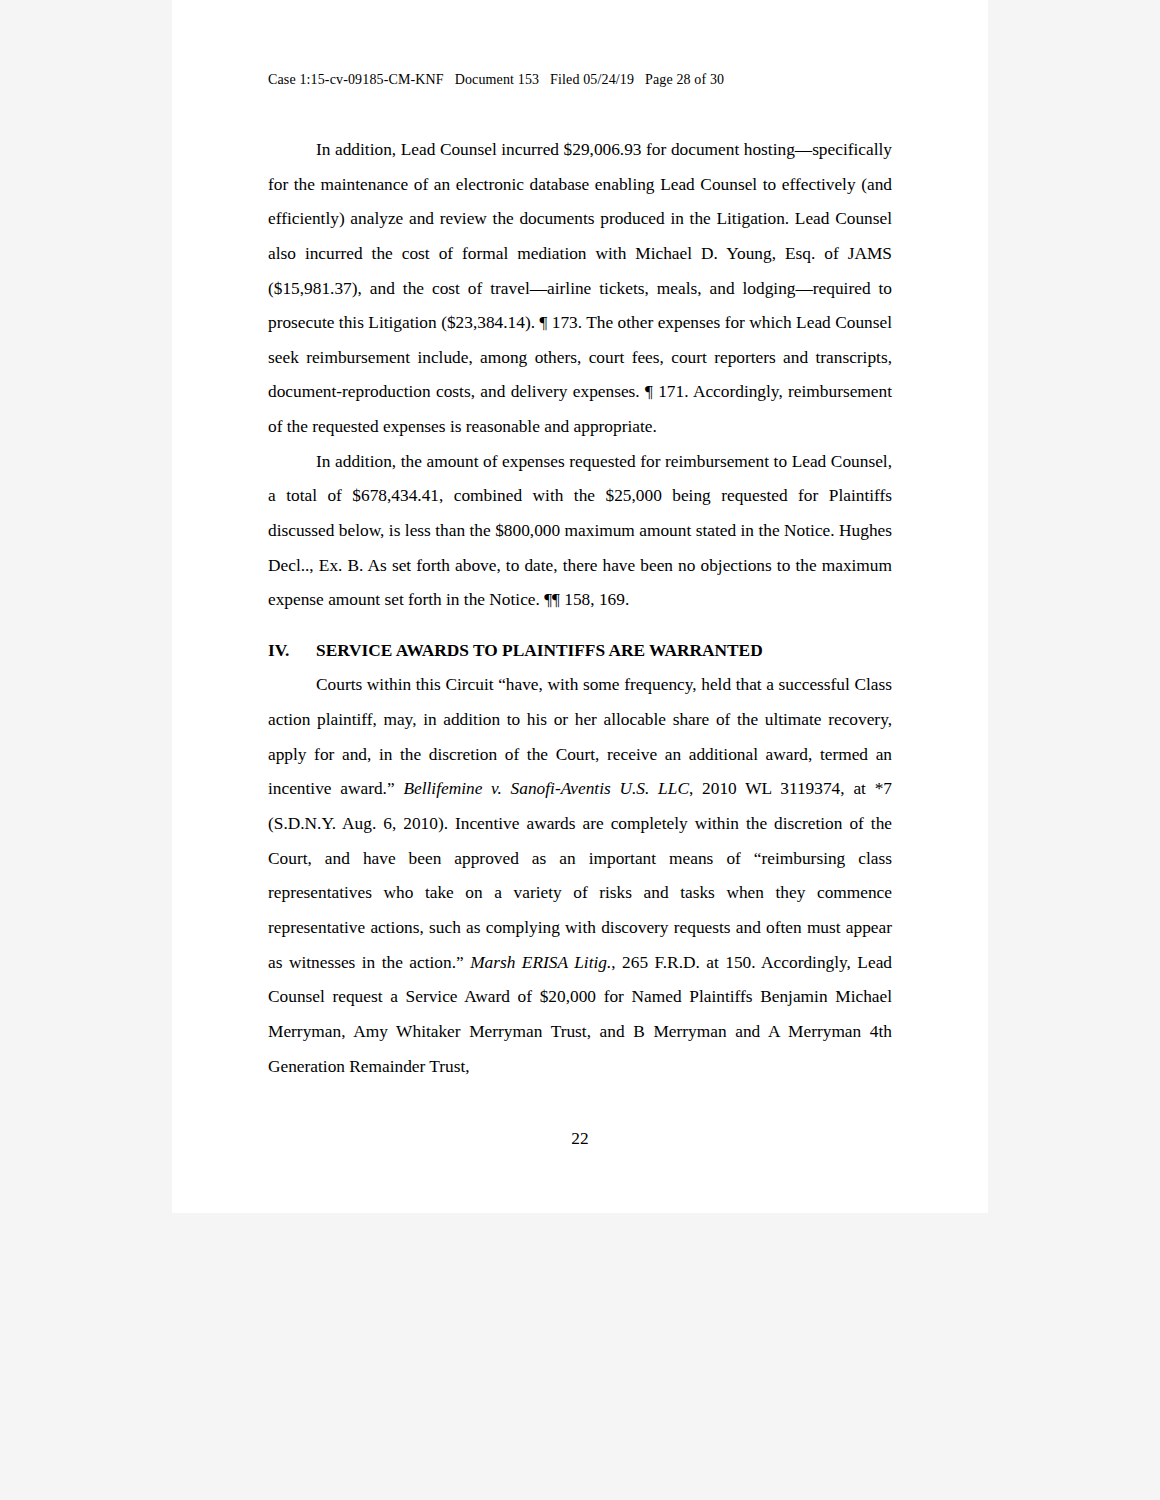Case 1:15-cv-09185-CM-KNF Document 153 Filed 05/24/19 Page 28 of 30
In addition, Lead Counsel incurred $29,006.93 for document hosting—specifically for the maintenance of an electronic database enabling Lead Counsel to effectively (and efficiently) analyze and review the documents produced in the Litigation. Lead Counsel also incurred the cost of formal mediation with Michael D. Young, Esq. of JAMS ($15,981.37), and the cost of travel—airline tickets, meals, and lodging—required to prosecute this Litigation ($23,384.14). ¶ 173. The other expenses for which Lead Counsel seek reimbursement include, among others, court fees, court reporters and transcripts, document-reproduction costs, and delivery expenses. ¶ 171. Accordingly, reimbursement of the requested expenses is reasonable and appropriate.
In addition, the amount of expenses requested for reimbursement to Lead Counsel, a total of $678,434.41, combined with the $25,000 being requested for Plaintiffs discussed below, is less than the $800,000 maximum amount stated in the Notice. Hughes Decl.., Ex. B. As set forth above, to date, there have been no objections to the maximum expense amount set forth in the Notice. ¶¶ 158, 169.
IV. SERVICE AWARDS TO PLAINTIFFS ARE WARRANTED
Courts within this Circuit “have, with some frequency, held that a successful Class action plaintiff, may, in addition to his or her allocable share of the ultimate recovery, apply for and, in the discretion of the Court, receive an additional award, termed an incentive award.” Bellifemine v. Sanofi-Aventis U.S. LLC, 2010 WL 3119374, at *7 (S.D.N.Y. Aug. 6, 2010). Incentive awards are completely within the discretion of the Court, and have been approved as an important means of “reimbursing class representatives who take on a variety of risks and tasks when they commence representative actions, such as complying with discovery requests and often must appear as witnesses in the action.” Marsh ERISA Litig., 265 F.R.D. at 150. Accordingly, Lead Counsel request a Service Award of $20,000 for Named Plaintiffs Benjamin Michael Merryman, Amy Whitaker Merryman Trust, and B Merryman and A Merryman 4th Generation Remainder Trust,
22